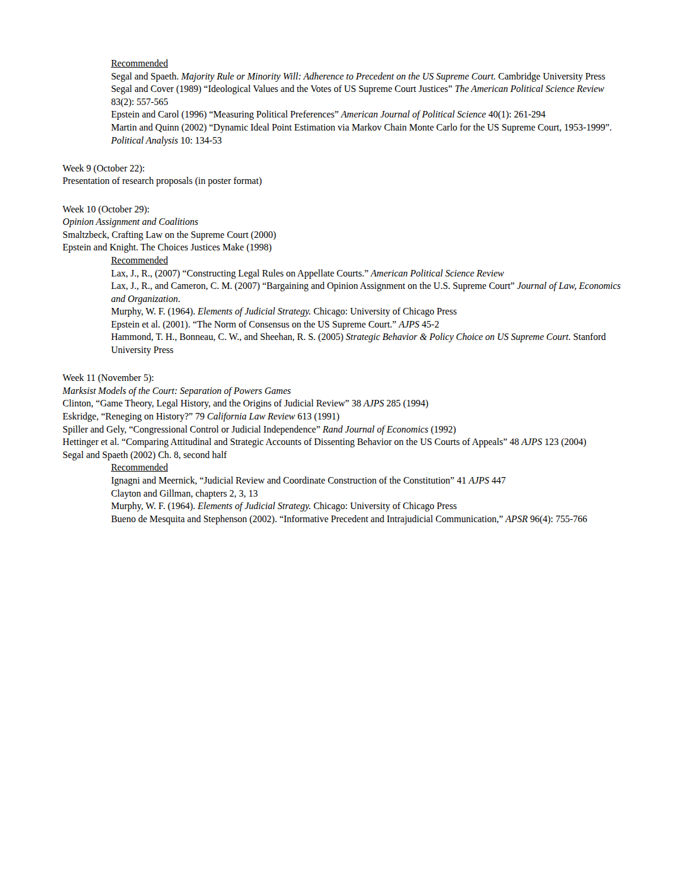Recommended
Segal and Spaeth. Majority Rule or Minority Will: Adherence to Precedent on the US Supreme Court. Cambridge University Press
Segal and Cover (1989) “Ideological Values and the Votes of US Supreme Court Justices” The American Political Science Review 83(2): 557-565
Epstein and Carol (1996) “Measuring Political Preferences” American Journal of Political Science 40(1): 261-294
Martin and Quinn (2002) “Dynamic Ideal Point Estimation via Markov Chain Monte Carlo for the US Supreme Court, 1953-1999”. Political Analysis 10: 134-53
Week 9 (October 22):
Presentation of research proposals (in poster format)
Week 10 (October 29):
Opinion Assignment and Coalitions
Smaltzbeck, Crafting Law on the Supreme Court (2000)
Epstein and Knight. The Choices Justices Make (1998)
Recommended
Lax, J., R., (2007) “Constructing Legal Rules on Appellate Courts.” American Political Science Review
Lax, J., R., and Cameron, C. M. (2007) “Bargaining and Opinion Assignment on the U.S. Supreme Court” Journal of Law, Economics and Organization.
Murphy, W. F. (1964). Elements of Judicial Strategy. Chicago: University of Chicago Press
Epstein et al. (2001). “The Norm of Consensus on the US Supreme Court.” AJPS 45-2
Hammond, T. H., Bonneau, C. W., and Sheehan, R. S. (2005) Strategic Behavior & Policy Choice on US Supreme Court. Stanford University Press
Week 11 (November 5):
Marksist Models of the Court: Separation of Powers Games
Clinton, “Game Theory, Legal History, and the Origins of Judicial Review” 38 AJPS 285 (1994)
Eskridge, “Reneging on History?” 79 California Law Review 613 (1991)
Spiller and Gely, “Congressional Control or Judicial Independence” Rand Journal of Economics (1992)
Hettinger et al. “Comparing Attitudinal and Strategic Accounts of Dissenting Behavior on the US Courts of Appeals” 48 AJPS 123 (2004)
Segal and Spaeth (2002) Ch. 8, second half
Recommended
Ignagni and Meernick, “Judicial Review and Coordinate Construction of the Constitution” 41 AJPS 447
Clayton and Gillman, chapters 2, 3, 13
Murphy, W. F. (1964). Elements of Judicial Strategy. Chicago: University of Chicago Press
Bueno de Mesquita and Stephenson (2002). “Informative Precedent and Intrajudicial Communication,” APSR 96(4): 755-766